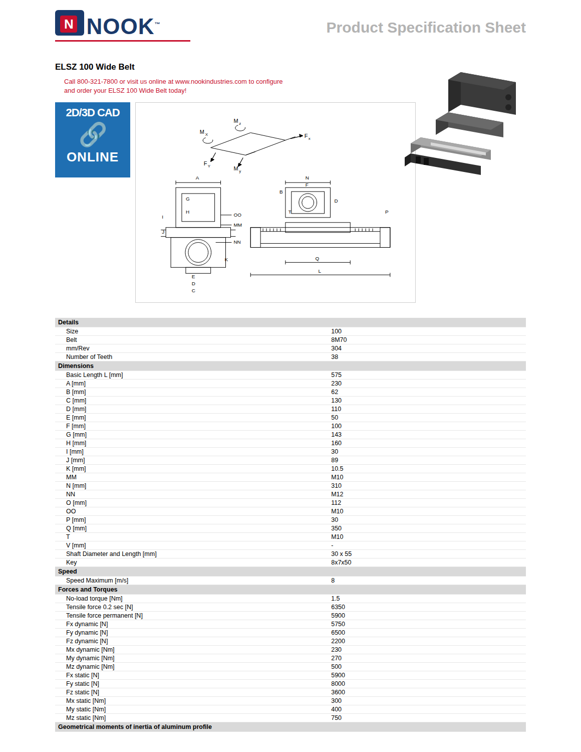N NOOK™
Product Specification Sheet
ELSZ 100 Wide Belt
Call 800-321-7800 or visit us online at www.nookindustries.com to configure
and order your ELSZ 100 Wide Belt today!
2D/3D CAD
🔗
ONLINE
M X M z F x F Y M y A G H I J K E D C OO MM NN N F B D T P Q L
| Details |
| Size | 100 |
| Belt | 8M70 |
| mm/Rev | 304 |
| Number of Teeth | 38 |
| Dimensions |
| Basic Length L [mm] | 575 |
| A [mm] | 230 |
| B [mm] | 62 |
| C [mm] | 130 |
| D [mm] | 110 |
| E [mm] | 50 |
| F [mm] | 100 |
| G [mm] | 143 |
| H [mm] | 160 |
| I [mm] | 30 |
| J [mm] | 89 |
| K [mm] | 10.5 |
| MM | M10 |
| N [mm] | 310 |
| NN | M12 |
| O [mm] | 112 |
| OO | M10 |
| P [mm] | 30 |
| Q [mm] | 350 |
| T | M10 |
| V [mm] | - |
| Shaft Diameter and Length [mm] | 30 x 55 |
| Key | 8x7x50 |
| Speed |
| Speed Maximum [m/s] | 8 |
| Forces and Torques |
| No-load torque [Nm] | 1.5 |
| Tensile force 0.2 sec [N] | 6350 |
| Tensile force permanent [N] | 5900 |
| Fx dynamic [N] | 5750 |
| Fy dynamic [N] | 6500 |
| Fz dynamic [N] | 2200 |
| Mx dynamic [Nm] | 230 |
| My dynamic [Nm] | 270 |
| Mz dynamic [Nm] | 500 |
| Fx static [N] | 5900 |
| Fy static [N] | 8000 |
| Fz static [N] | 3600 |
| Mx static [Nm] | 300 |
| My static [Nm] | 400 |
| Mz static [Nm] | 750 |
| Geometrical moments of inertia of aluminum profile |